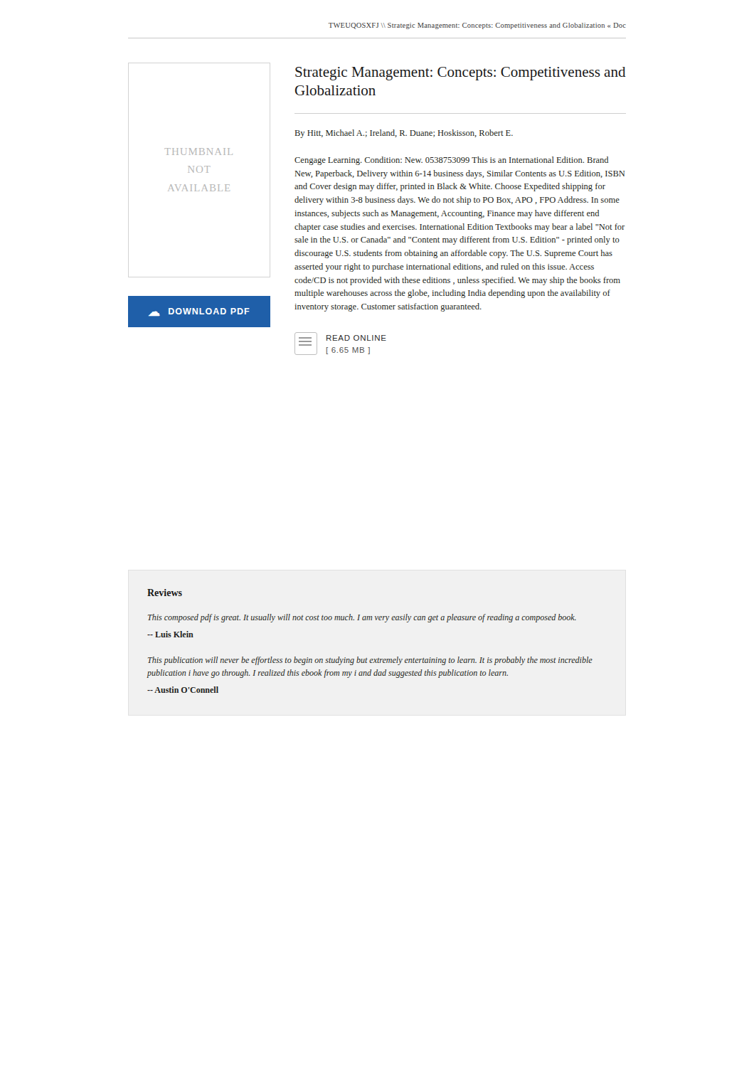TWEUQOSXFJ \\ Strategic Management: Concepts: Competitiveness and Globalization « Doc
THUMBNAIL
NOT
AVAILABLE
☁ DOWNLOAD PDF
Strategic Management: Concepts: Competitiveness and Globalization
By Hitt, Michael A.; Ireland, R. Duane; Hoskisson, Robert E.
Cengage Learning. Condition: New. 0538753099 This is an International Edition. Brand New, Paperback, Delivery within 6-14 business days, Similar Contents as U.S Edition, ISBN and Cover design may differ, printed in Black & White. Choose Expedited shipping for delivery within 3-8 business days. We do not ship to PO Box, APO , FPO Address. In some instances, subjects such as Management, Accounting, Finance may have different end chapter case studies and exercises. International Edition Textbooks may bear a label "Not for sale in the U.S. or Canada" and "Content may different from U.S. Edition" - printed only to discourage U.S. students from obtaining an affordable copy. The U.S. Supreme Court has asserted your right to purchase international editions, and ruled on this issue. Access code/CD is not provided with these editions , unless specified. We may ship the books from multiple warehouses across the globe, including India depending upon the availability of inventory storage. Customer satisfaction guaranteed.
READ ONLINE
[ 6.65 MB ]
Reviews
This composed pdf is great. It usually will not cost too much. I am very easily can get a pleasure of reading a composed book.
-- Luis Klein
This publication will never be effortless to begin on studying but extremely entertaining to learn. It is probably the most incredible publication i have go through. I realized this ebook from my i and dad suggested this publication to learn.
-- Austin O'Connell